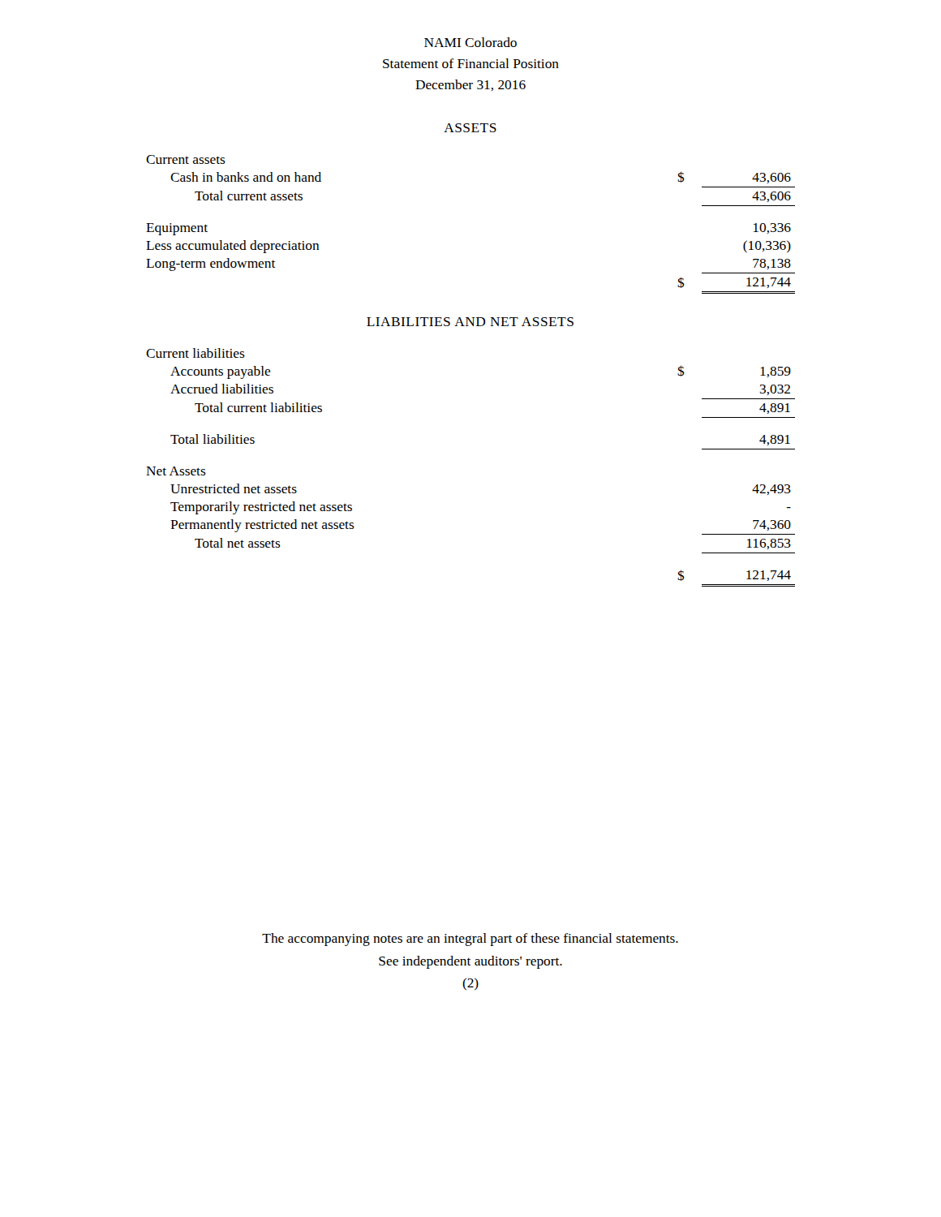NAMI Colorado
Statement of Financial Position
December 31, 2016
ASSETS
| Current assets | | |
| Cash in banks and on hand | $ | 43,606 |
| Total current assets | | 43,606 |
| Equipment | | 10,336 |
| Less accumulated depreciation | | (10,336) |
| Long-term endowment | | 78,138 |
| | $ | 121,744 |
LIABILITIES AND NET ASSETS
| Current liabilities | | |
| Accounts payable | $ | 1,859 |
| Accrued liabilities | | 3,032 |
| Total current liabilities | | 4,891 |
| Total liabilities | | 4,891 |
| Net Assets | | |
| Unrestricted net assets | | 42,493 |
| Temporarily restricted net assets | | - |
| Permanently restricted net assets | | 74,360 |
| Total net assets | | 116,853 |
| | $ | 121,744 |
The accompanying notes are an integral part of these financial statements.
See independent auditors' report.
(2)